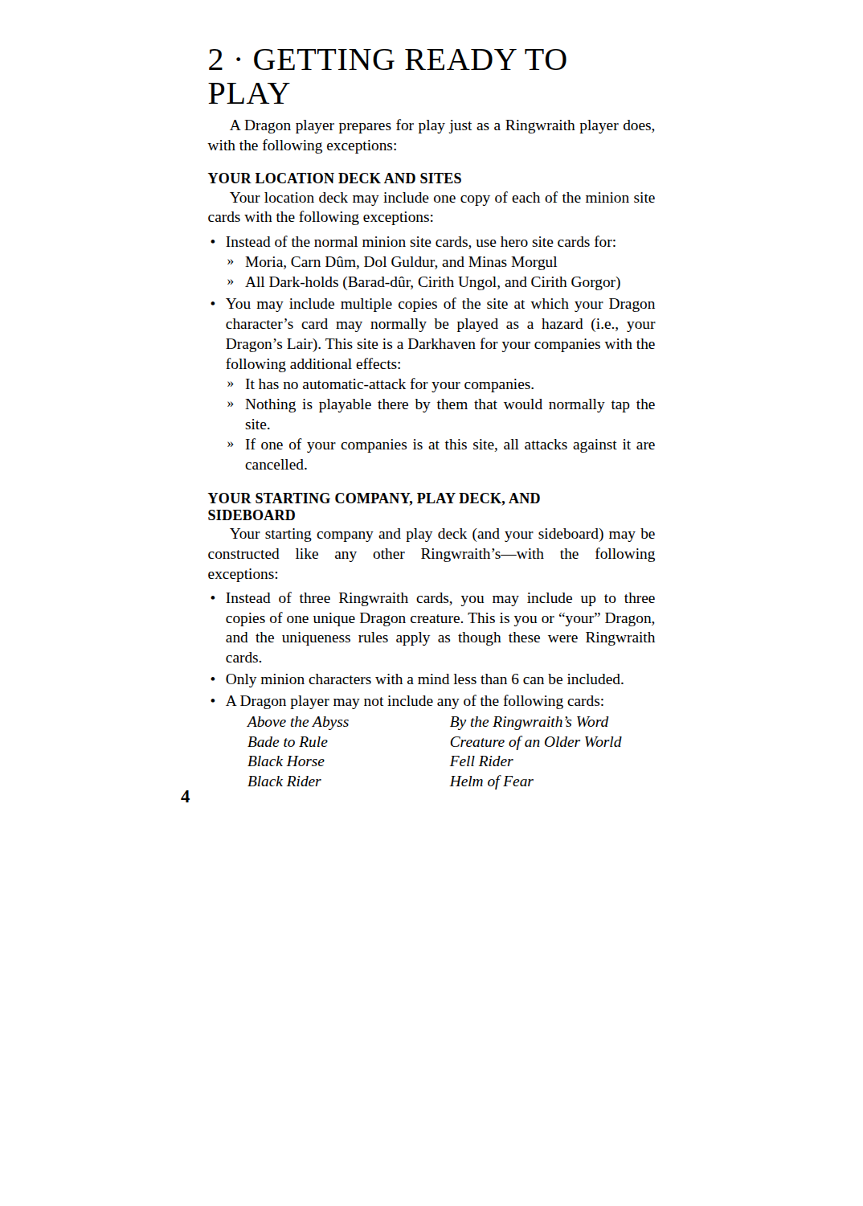2 · GETTING READY TO PLAY
A Dragon player prepares for play just as a Ringwraith player does, with the following exceptions:
YOUR LOCATION DECK AND SITES
Your location deck may include one copy of each of the minion site cards with the following exceptions:
Instead of the normal minion site cards, use hero site cards for:
Moria, Carn Dûm, Dol Guldur, and Minas Morgul
All Dark-holds (Barad-dûr, Cirith Ungol, and Cirith Gorgor)
You may include multiple copies of the site at which your Dragon character’s card may normally be played as a hazard (i.e., your Dragon’s Lair). This site is a Darkhaven for your companies with the following additional effects:
It has no automatic-attack for your companies.
Nothing is playable there by them that would normally tap the site.
If one of your companies is at this site, all attacks against it are cancelled.
YOUR STARTING COMPANY, PLAY DECK, AND
SIDEBOARD
Your starting company and play deck (and your sideboard) may be constructed like any other Ringwraith’s—with the following exceptions:
Instead of three Ringwraith cards, you may include up to three copies of one unique Dragon creature. This is you or “your” Dragon, and the uniqueness rules apply as though these were Ringwraith cards.
Only minion characters with a mind less than 6 can be included.
A Dragon player may not include any of the following cards:
Above the Abyss
By the Ringwraith’s Word
Bade to Rule
Creature of an Older World
Black Horse
Fell Rider
Black Rider
Helm of Fear
4